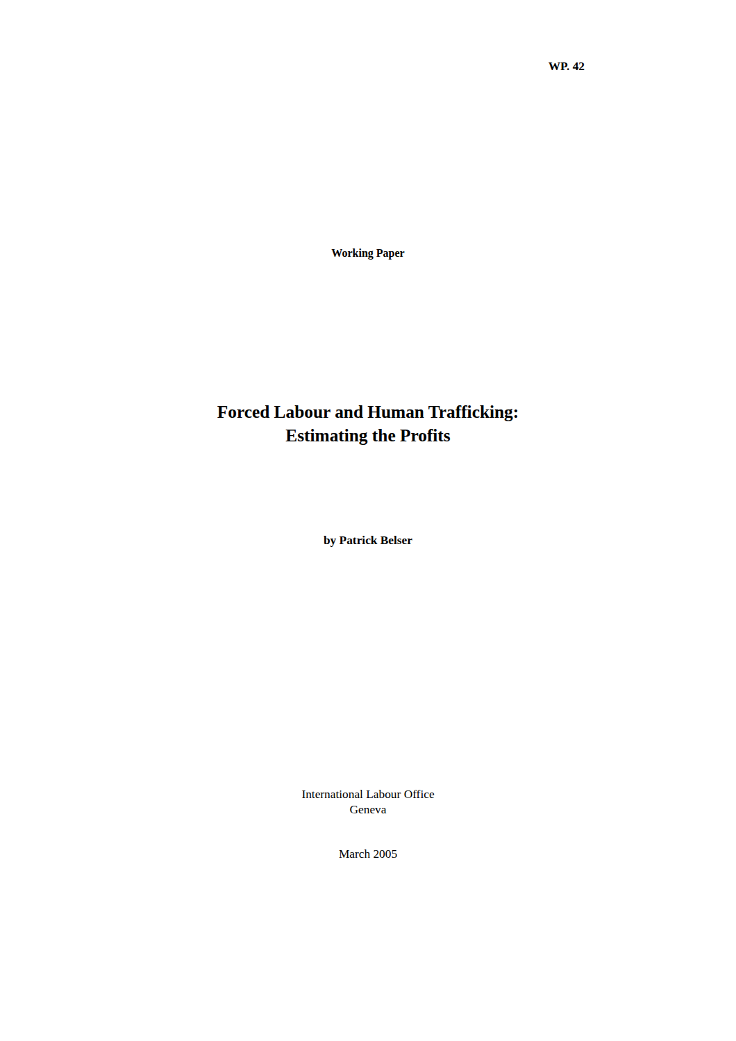WP. 42
Working Paper
Forced Labour and Human Trafficking:
Estimating the Profits
by Patrick Belser
International Labour Office
Geneva
March 2005